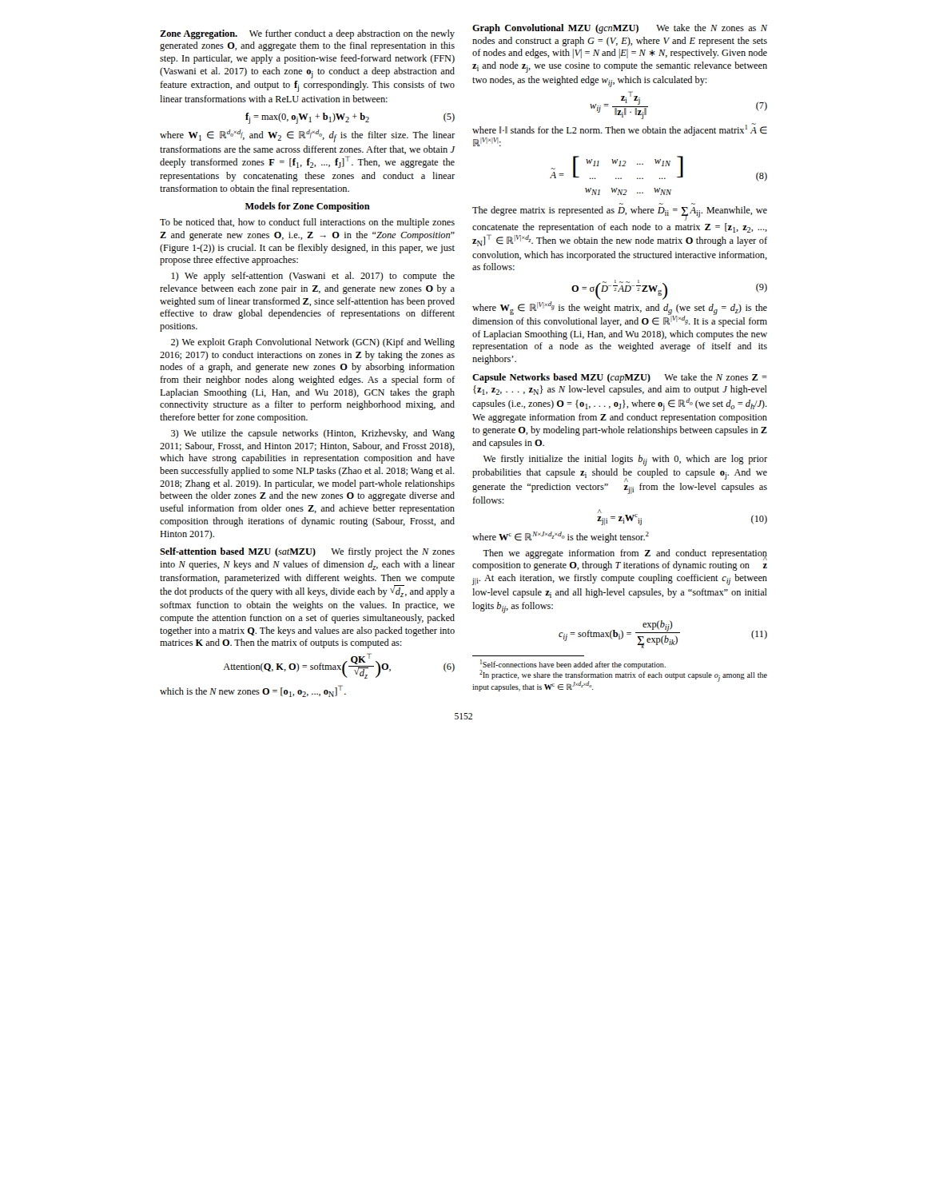Zone Aggregation. We further conduct a deep abstraction on the newly generated zones O, and aggregate them to the final representation in this step. In particular, we apply a position-wise feed-forward network (FFN) (Vaswani et al. 2017) to each zone oj to conduct a deep abstraction and feature extraction, and output to fj correspondingly. This consists of two linear transformations with a ReLU activation in between:
fj = max(0, ojW1 + b1)W2 + b2 (5)
where W1 ∈ ℝdo×df, and W2 ∈ ℝdf×do, df is the filter size. The linear transformations are the same across different zones. After that, we obtain J deeply transformed zones F = [f1, f2, ..., fJ]⊤. Then, we aggregate the representations by concatenating these zones and conduct a linear transformation to obtain the final representation.
Models for Zone Composition
To be noticed that, how to conduct full interactions on the multiple zones Z and generate new zones O, i.e., Z → O in the “Zone Composition” (Figure 1-(2)) is crucial. It can be flexibly designed, in this paper, we just propose three effective approaches:
1) We apply self-attention (Vaswani et al. 2017) to compute the relevance between each zone pair in Z, and generate new zones O by a weighted sum of linear transformed Z, since self-attention has been proved effective to draw global dependencies of representations on different positions.
2) We exploit Graph Convolutional Network (GCN) (Kipf and Welling 2016; 2017) to conduct interactions on zones in Z by taking the zones as nodes of a graph, and generate new zones O by absorbing information from their neighbor nodes along weighted edges. As a special form of Laplacian Smoothing (Li, Han, and Wu 2018), GCN takes the graph connectivity structure as a filter to perform neighborhood mixing, and therefore better for zone composition.
3) We utilize the capsule networks (Hinton, Krizhevsky, and Wang 2011; Sabour, Frosst, and Hinton 2017; Hinton, Sabour, and Frosst 2018), which have strong capabilities in representation composition and have been successfully applied to some NLP tasks (Zhao et al. 2018; Wang et al. 2018; Zhang et al. 2019). In particular, we model part-whole relationships between the older zones Z and the new zones O to aggregate diverse and useful information from older ones Z, and achieve better representation composition through iterations of dynamic routing (Sabour, Frosst, and Hinton 2017).
Self-attention based MZU (sat MZU) We firstly project the N zones into N queries, N keys and N values of dimension dz, each with a linear transformation, parameterized with different weights. Then we compute the dot products of the query with all keys, divide each by dz, and apply a softmax function to obtain the weights on the values. In practice, we compute the attention function on a set of queries simultaneously, packed together into a matrix Q. The keys and values are also packed together into matrices K and O. Then the matrix of outputs is computed as:
Attention(Q, K, O) = softmax(QK⊤dz) O, (6)
which is the N new zones O = [o1, o2, ..., oN]⊤.
Graph Convolutional MZU (gcn MZU) We take the N zones as N nodes and construct a graph G = (V, E), where V and E represent the sets of nodes and edges, with |V| = N and |E| = N ∗ N, respectively. Given node zi and node zj, we use cosine to compute the semantic relevance between two nodes, as the weighted edge wij, which is calculated by:
wij = zi⊤zj‖zi‖ · ‖zj‖ (7)
where ‖·‖ stands for the L2 norm. Then we obtain the adjacent matrix1 A ∈ ℝ|V|×|V|:
A = [
| w 11 | w 12 | ... | w 1N |
| ... | ... | ... | ... |
| w N1 | w N2 | ... | w NN |
] (8)
The degree matrix is represented as D, where Dii = Σj Aij. Meanwhile, we concatenate the representation of each node to a matrix Z = [z1, z2, ..., zN]⊤ ∈ ℝ|V|×dz. Then we obtain the new node matrix O through a layer of convolution, which has incorporated the structured interactive information, as follows:
O = σ(D−12AD−12ZWg) (9)
where Wg ∈ ℝ|V|×dg is the weight matrix, and dg (we set dg = dz) is the dimension of this convolutional layer, and O ∈ ℝ|V|×dg. It is a special form of Laplacian Smoothing (Li, Han, and Wu 2018), which computes the new representation of a node as the weighted average of itself and its neighbors’.
Capsule Networks based MZU (cap MZU) We take the N zones Z = {z1, z2, . . . , zN} as N low-level capsules, and aim to output J high-evel capsules (i.e., zones) O = {o1, . . . , oJ}, where oj ∈ ℝdo (we set do = dh/J). We aggregate information from Z and conduct representation composition to generate O, by modeling part-whole relationships between capsules in Z and capsules in O.
We firstly initialize the initial logits bij with 0, which are log prior probabilities that capsule zi should be coupled to capsule oj. And we generate the “prediction vectors” zj|i from the low-level capsules as follows:
zj|i = ziWcij (10)
where Wc ∈ ℝN×J×dz×do is the weight tensor.2
Then we aggregate information from Z and conduct representation composition to generate O, through T iterations of dynamic routing on zj|i. At each iteration, we firstly compute coupling coefficient cij between low-level capsule zi and all high-level capsules, by a “softmax” on initial logits bij, as follows:
cij = softmax(bi) = exp(bij) Σk exp(bik) (11)
1Self-connections have been added after the computation.
2In practice, we share the transformation matrix of each output capsule oj among all the input capsules, that is Wc ∈ ℝJ×dz×do.
5152